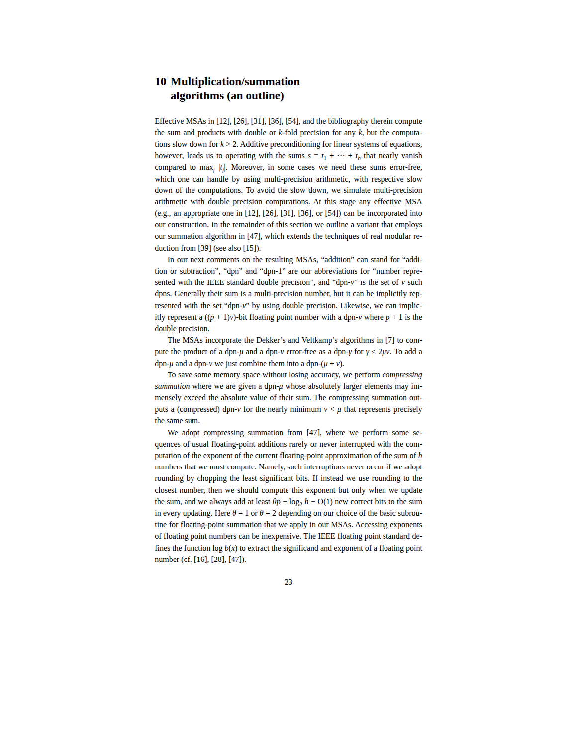10 Multiplication/summation
algorithms (an outline)
Effective MSAs in [12], [26], [31], [36], [54], and the bibliography therein compute the sum and products with double or k-fold precision for any k, but the computations slow down for k > 2. Additive preconditioning for linear systems of equations, however, leads us to operating with the sums s = t1 + ··· + th that nearly vanish compared to maxj |tj|. Moreover, in some cases we need these sums error-free, which one can handle by using multi-precision arithmetic, with respective slow down of the computations. To avoid the slow down, we simulate multi-precision arithmetic with double precision computations. At this stage any effective MSA (e.g., an appropriate one in [12], [26], [31], [36], or [54]) can be incorporated into our construction. In the remainder of this section we outline a variant that employs our summation algorithm in [47], which extends the techniques of real modular reduction from [39] (see also [15]).
In our next comments on the resulting MSAs, “addition” can stand for “addition or subtraction”, “dpn” and “dpn-1” are our abbreviations for “number represented with the IEEE standard double precision”, and “dpn-ν” is the set of ν such dpns. Generally their sum is a multi-precision number, but it can be implicitly represented with the set “dpn-ν” by using double precision. Likewise, we can implicitly represent a ((p + 1)ν)-bit floating point number with a dpn-ν where p + 1 is the double precision.
The MSAs incorporate the Dekker’s and Veltkamp’s algorithms in [7] to compute the product of a dpn-μ and a dpn-ν error-free as a dpn-γ for γ ≤ 2μν. To add a dpn-μ and a dpn-ν we just combine them into a dpn-(μ + ν).
To save some memory space without losing accuracy, we perform compressing summation where we are given a dpn-μ whose absolutely larger elements may immensely exceed the absolute value of their sum. The compressing summation outputs a (compressed) dpn-ν for the nearly minimum ν < μ that represents precisely the same sum.
We adopt compressing summation from [47], where we perform some sequences of usual floating-point additions rarely or never interrupted with the computation of the exponent of the current floating-point approximation of the sum of h numbers that we must compute. Namely, such interruptions never occur if we adopt rounding by chopping the least significant bits. If instead we use rounding to the closest number, then we should compute this exponent but only when we update the sum, and we always add at least θp − log2 h − O(1) new correct bits to the sum in every updating. Here θ = 1 or θ = 2 depending on our choice of the basic subroutine for floating-point summation that we apply in our MSAs. Accessing exponents of floating point numbers can be inexpensive. The IEEE floating point standard defines the function log b(x) to extract the significand and exponent of a floating point number (cf. [16], [28], [47]).
23